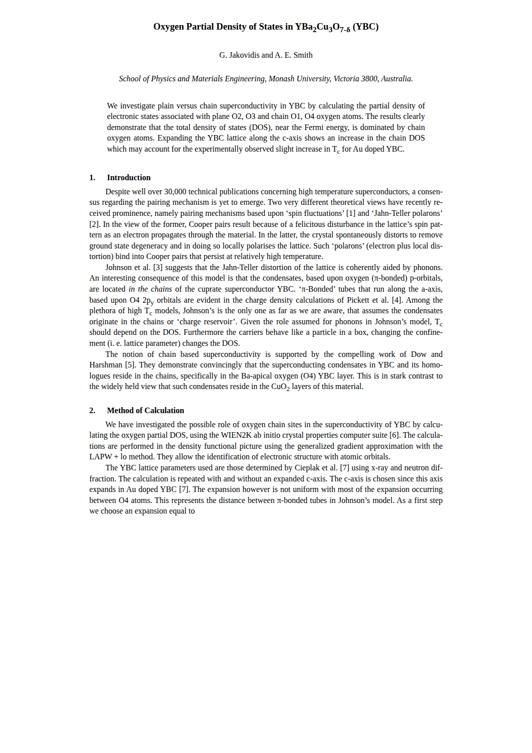Oxygen Partial Density of States in YBa2Cu3O7-δ (YBC)
G. Jakovidis and A. E. Smith
School of Physics and Materials Engineering, Monash University, Victoria 3800, Australia.
We investigate plain versus chain superconductivity in YBC by calculating the partial density of electronic states associated with plane O2, O3 and chain O1, O4 oxygen atoms. The results clearly demonstrate that the total density of states (DOS), near the Fermi energy, is dominated by chain oxygen atoms. Expanding the YBC lattice along the c-axis shows an increase in the chain DOS which may account for the experimentally observed slight increase in Tc for Au doped YBC.
1. Introduction
Despite well over 30,000 technical publications concerning high temperature superconductors, a consensus regarding the pairing mechanism is yet to emerge. Two very different theoretical views have recently received prominence, namely pairing mechanisms based upon ‘spin fluctuations’ [1] and ‘Jahn-Teller polarons’ [2]. In the view of the former, Cooper pairs result because of a felicitous disturbance in the lattice’s spin pattern as an electron propagates through the material. In the latter, the crystal spontaneously distorts to remove ground state degeneracy and in doing so locally polarises the lattice. Such ‘polarons’ (electron plus local distortion) bind into Cooper pairs that persist at relatively high temperature.
Johnson et al. [3] suggests that the Jahn-Teller distortion of the lattice is coherently aided by phonons. An interesting consequence of this model is that the condensates, based upon oxygen (π-bonded) p-orbitals, are located in the chains of the cuprate superconductor YBC. ‘π-Bonded’ tubes that run along the a-axis, based upon O4 2py orbitals are evident in the charge density calculations of Pickett et al. [4]. Among the plethora of high Tc models, Johnson’s is the only one as far as we are aware, that assumes the condensates originate in the chains or ‘charge reservoir’. Given the role assumed for phonons in Johnson’s model, Tc should depend on the DOS. Furthermore the carriers behave like a particle in a box, changing the confinement (i. e. lattice parameter) changes the DOS.
The notion of chain based superconductivity is supported by the compelling work of Dow and Harshman [5]. They demonstrate convincingly that the superconducting condensates in YBC and its homologues reside in the chains, specifically in the Ba-apical oxygen (O4) YBC layer. This is in stark contrast to the widely held view that such condensates reside in the CuO2 layers of this material.
2. Method of Calculation
We have investigated the possible role of oxygen chain sites in the superconductivity of YBC by calculating the oxygen partial DOS, using the WIEN2K ab initio crystal properties computer suite [6]. The calculations are performed in the density functional picture using the generalized gradient approximation with the LAPW + lo method. They allow the identification of electronic structure with atomic orbitals.
The YBC lattice parameters used are those determined by Cieplak et al. [7] using x-ray and neutron diffraction. The calculation is repeated with and without an expanded c-axis. The c-axis is chosen since this axis expands in Au doped YBC [7]. The expansion however is not uniform with most of the expansion occurring between O4 atoms. This represents the distance between π-bonded tubes in Johnson’s model. As a first step we choose an expansion equal to